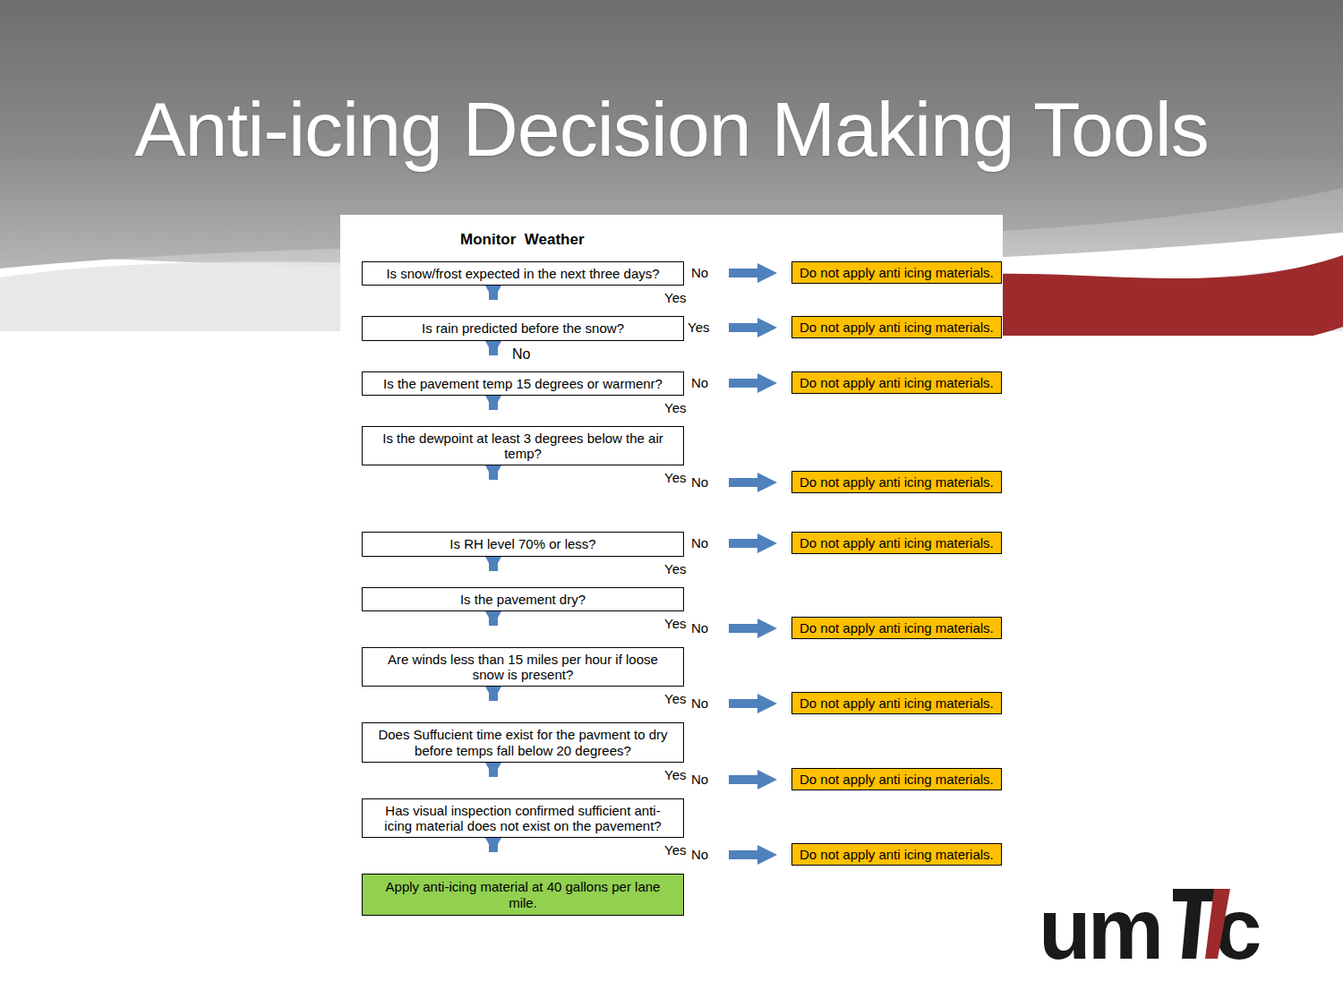Anti-icing Decision Making Tools
Monitor Weather
Is snow/frost expected in the next three days?
No
Do not apply anti icing materials.
Yes
Is rain predicted before the snow?
Yes
Do not apply anti icing materials.
No
Is the pavement temp 15 degrees or warmenr?
No
Do not apply anti icing materials.
Yes
Is the dewpoint at least 3 degrees below the air
temp?
Yes No
Do not apply anti icing materials.
Is RH level 70% or less?
No
Do not apply anti icing materials.
Yes
Is the pavement dry?
Yes No
Do not apply anti icing materials.
Are winds less than 15 miles per hour if loose
snow is present?
Yes No
Do not apply anti icing materials.
Does Suffucient time exist for the pavment to dry
before temps fall below 20 degrees?
Yes No
Do not apply anti icing materials.
Has visual inspection confirmed sufficient anti-
icing material does not exist on the pavement?
Yes No
Do not apply anti icing materials.
Apply anti-icing material at 40 gallons per lane
mile.
um c